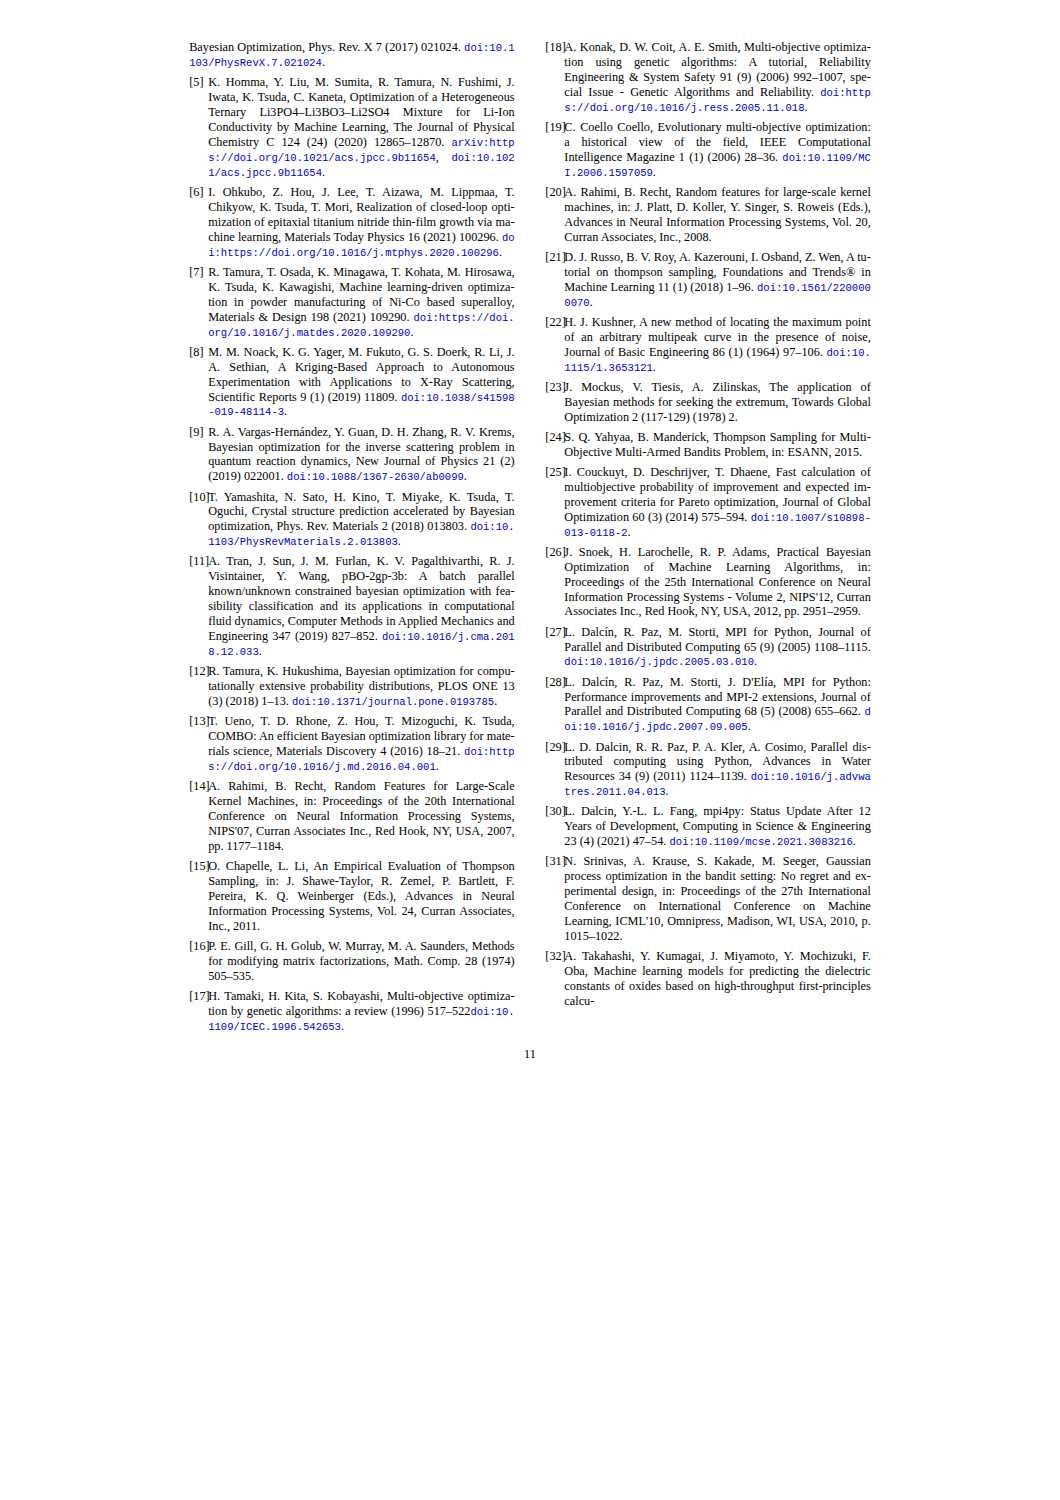Bayesian Optimization, Phys. Rev. X 7 (2017) 021024. doi:10.1103/PhysRevX.7.021024.
[5] K. Homma, Y. Liu, M. Sumita, R. Tamura, N. Fushimi, J. Iwata, K. Tsuda, C. Kaneta, Optimization of a Heterogeneous Ternary Li3PO4–Li3BO3–Li2SO4 Mixture for Li-Ion Conductivity by Machine Learning, The Journal of Physical Chemistry C 124 (24) (2020) 12865–12870. arXiv:https://doi.org/10.1021/acs.jpcc.9b11654, doi:10.1021/acs.jpcc.9b11654.
[6] I. Ohkubo, Z. Hou, J. Lee, T. Aizawa, M. Lippmaa, T. Chikyow, K. Tsuda, T. Mori, Realization of closed-loop optimization of epitaxial titanium nitride thin-film growth via machine learning, Materials Today Physics 16 (2021) 100296. doi:https://doi.org/10.1016/j.mtphys.2020.100296.
[7] R. Tamura, T. Osada, K. Minagawa, T. Kohata, M. Hirosawa, K. Tsuda, K. Kawagishi, Machine learning-driven optimization in powder manufacturing of Ni-Co based superalloy, Materials & Design 198 (2021) 109290. doi:https://doi.org/10.1016/j.matdes.2020.109290.
[8] M. M. Noack, K. G. Yager, M. Fukuto, G. S. Doerk, R. Li, J. A. Sethian, A Kriging-Based Approach to Autonomous Experimentation with Applications to X-Ray Scattering, Scientific Reports 9 (1) (2019) 11809. doi:10.1038/s41598-019-48114-3.
[9] R. A. Vargas-Hernández, Y. Guan, D. H. Zhang, R. V. Krems, Bayesian optimization for the inverse scattering problem in quantum reaction dynamics, New Journal of Physics 21 (2) (2019) 022001. doi:10.1088/1367-2630/ab0099.
[10] T. Yamashita, N. Sato, H. Kino, T. Miyake, K. Tsuda, T. Oguchi, Crystal structure prediction accelerated by Bayesian optimization, Phys. Rev. Materials 2 (2018) 013803. doi:10.1103/PhysRevMaterials.2.013803.
[11] A. Tran, J. Sun, J. M. Furlan, K. V. Pagalthivarthi, R. J. Visintainer, Y. Wang, pBO-2gp-3b: A batch parallel known/unknown constrained bayesian optimization with feasibility classification and its applications in computational fluid dynamics, Computer Methods in Applied Mechanics and Engineering 347 (2019) 827–852. doi:10.1016/j.cma.2018.12.033.
[12] R. Tamura, K. Hukushima, Bayesian optimization for computationally extensive probability distributions, PLOS ONE 13 (3) (2018) 1–13. doi:10.1371/journal.pone.0193785.
[13] T. Ueno, T. D. Rhone, Z. Hou, T. Mizoguchi, K. Tsuda, COMBO: An efficient Bayesian optimization library for materials science, Materials Discovery 4 (2016) 18–21. doi:https://doi.org/10.1016/j.md.2016.04.001.
[14] A. Rahimi, B. Recht, Random Features for Large-Scale Kernel Machines, in: Proceedings of the 20th International Conference on Neural Information Processing Systems, NIPS'07, Curran Associates Inc., Red Hook, NY, USA, 2007, pp. 1177–1184.
[15] O. Chapelle, L. Li, An Empirical Evaluation of Thompson Sampling, in: J. Shawe-Taylor, R. Zemel, P. Bartlett, F. Pereira, K. Q. Weinberger (Eds.), Advances in Neural Information Processing Systems, Vol. 24, Curran Associates, Inc., 2011.
[16] P. E. Gill, G. H. Golub, W. Murray, M. A. Saunders, Methods for modifying matrix factorizations, Math. Comp. 28 (1974) 505–535.
[17] H. Tamaki, H. Kita, S. Kobayashi, Multi-objective optimization by genetic algorithms: a review (1996) 517–522doi:10.1109/ICEC.1996.542653.
[18] A. Konak, D. W. Coit, A. E. Smith, Multi-objective optimization using genetic algorithms: A tutorial, Reliability Engineering & System Safety 91 (9) (2006) 992–1007, special Issue - Genetic Algorithms and Reliability. doi:https://doi.org/10.1016/j.ress.2005.11.018.
[19] C. Coello Coello, Evolutionary multi-objective optimization: a historical view of the field, IEEE Computational Intelligence Magazine 1 (1) (2006) 28–36. doi:10.1109/MCI.2006.1597059.
[20] A. Rahimi, B. Recht, Random features for large-scale kernel machines, in: J. Platt, D. Koller, Y. Singer, S. Roweis (Eds.), Advances in Neural Information Processing Systems, Vol. 20, Curran Associates, Inc., 2008.
[21] D. J. Russo, B. V. Roy, A. Kazerouni, I. Osband, Z. Wen, A tutorial on thompson sampling, Foundations and Trends® in Machine Learning 11 (1) (2018) 1–96. doi:10.1561/2200000070.
[22] H. J. Kushner, A new method of locating the maximum point of an arbitrary multipeak curve in the presence of noise, Journal of Basic Engineering 86 (1) (1964) 97–106. doi:10.1115/1.3653121.
[23] J. Mockus, V. Tiesis, A. Zilinskas, The application of Bayesian methods for seeking the extremum, Towards Global Optimization 2 (117-129) (1978) 2.
[24] S. Q. Yahyaa, B. Manderick, Thompson Sampling for Multi-Objective Multi-Armed Bandits Problem, in: ESANN, 2015.
[25] I. Couckuyt, D. Deschrijver, T. Dhaene, Fast calculation of multiobjective probability of improvement and expected improvement criteria for Pareto optimization, Journal of Global Optimization 60 (3) (2014) 575–594. doi:10.1007/s10898-013-0118-2.
[26] J. Snoek, H. Larochelle, R. P. Adams, Practical Bayesian Optimization of Machine Learning Algorithms, in: Proceedings of the 25th International Conference on Neural Information Processing Systems - Volume 2, NIPS'12, Curran Associates Inc., Red Hook, NY, USA, 2012, pp. 2951–2959.
[27] L. Dalcín, R. Paz, M. Storti, MPI for Python, Journal of Parallel and Distributed Computing 65 (9) (2005) 1108–1115. doi:10.1016/j.jpdc.2005.03.010.
[28] L. Dalcín, R. Paz, M. Storti, J. D'Elía, MPI for Python: Performance improvements and MPI-2 extensions, Journal of Parallel and Distributed Computing 68 (5) (2008) 655–662. doi:10.1016/j.jpdc.2007.09.005.
[29] L. D. Dalcin, R. R. Paz, P. A. Kler, A. Cosimo, Parallel distributed computing using Python, Advances in Water Resources 34 (9) (2011) 1124–1139. doi:10.1016/j.advwatres.2011.04.013.
[30] L. Dalcin, Y.-L. L. Fang, mpi4py: Status Update After 12 Years of Development, Computing in Science & Engineering 23 (4) (2021) 47–54. doi:10.1109/mcse.2021.3083216.
[31] N. Srinivas, A. Krause, S. Kakade, M. Seeger, Gaussian process optimization in the bandit setting: No regret and experimental design, in: Proceedings of the 27th International Conference on International Conference on Machine Learning, ICML'10, Omnipress, Madison, WI, USA, 2010, p. 1015–1022.
[32] A. Takahashi, Y. Kumagai, J. Miyamoto, Y. Mochizuki, F. Oba, Machine learning models for predicting the dielectric constants of oxides based on high-throughput first-principles calcu-
11